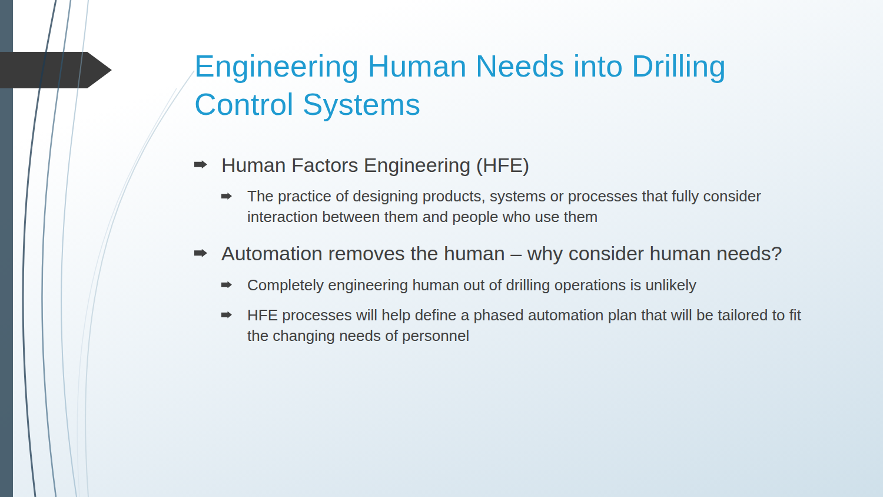Engineering Human Needs into Drilling Control Systems
Human Factors Engineering (HFE)
The practice of designing products, systems or processes that fully consider interaction between them and people who use them
Automation removes the human – why consider human needs?
Completely engineering human out of drilling operations is unlikely
HFE processes will help define a phased automation plan that will be tailored to fit the changing needs of personnel